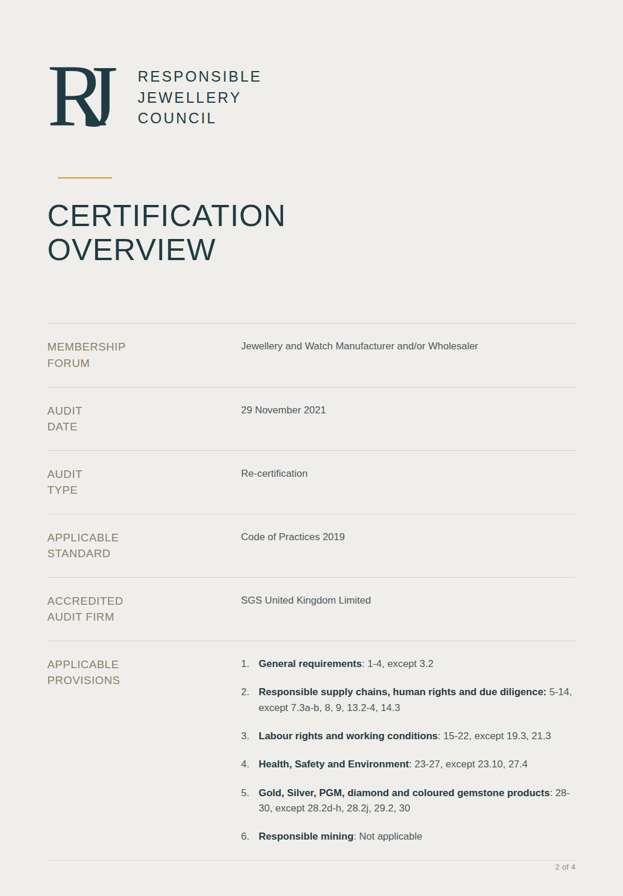RJ
Responsible
Jewellery
Council
Certification
Overview
| Membership Forum | Jewellery and Watch Manufacturer and/or Wholesaler |
| Audit Date | 29 November 2021 |
| Audit Type | Re-certification |
| Applicable Standard | Code of Practices 2019 |
| Accredited Audit Firm | SGS United Kingdom Limited |
| Applicable Provisions | General requirements : 1-4, except 3.2 Responsible supply chains, human rights and due diligence: 5-14, except 7.3a-b, 8, 9, 13.2-4, 14.3 Labour rights and working conditions : 15-22, except 19.3, 21.3 Health, Safety and Environment : 23-27, except 23.10, 27.4 Gold, Silver, PGM, diamond and coloured gemstone products : 28-30, except 28.2d-h, 28.2j, 29.2, 30 Responsible mining : Not applicable |
2 of 4